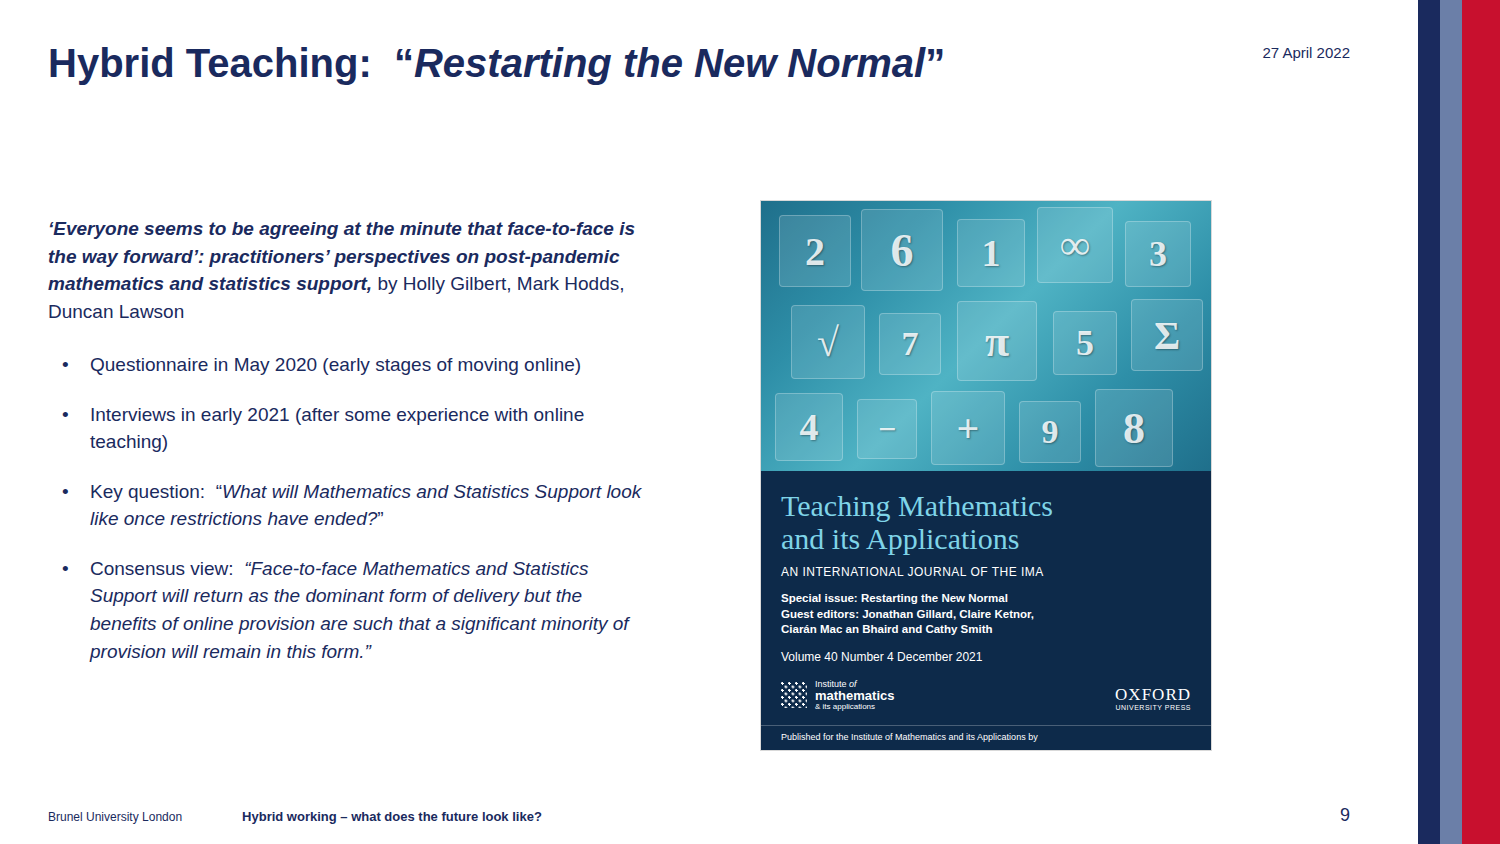27 April 2022
Hybrid Teaching: “Restarting the New Normal”
‘Everyone seems to be agreeing at the minute that face-to-face is the way forward’: practitioners’ perspectives on post-pandemic mathematics and statistics support, by Holly Gilbert, Mark Hodds, Duncan Lawson
Questionnaire in May 2020 (early stages of moving online)
Interviews in early 2021 (after some experience with online teaching)
Key question: “What will Mathematics and Statistics Support look like once restrictions have ended?”
Consensus view: “Face-to-face Mathematics and Statistics Support will return as the dominant form of delivery but the benefits of online provision are such that a significant minority of provision will remain in this form.”
2
6
1
∞
3
√
7
π
5
Σ
4
−
+
9
8
Teaching Mathematics
and its Applications
AN INTERNATIONAL JOURNAL OF THE IMA
Special issue: Restarting the New Normal
Guest editors: Jonathan Gillard, Claire Ketnor,
Ciarán Mac an Bhaird and Cathy Smith
Volume 40 Number 4 December 2021
Institute of
mathematics
& its applications
OXFORD
UNIVERSITY PRESS
Published for the Institute of Mathematics and its Applications by
Brunel University London Hybrid working – what does the future look like? 9